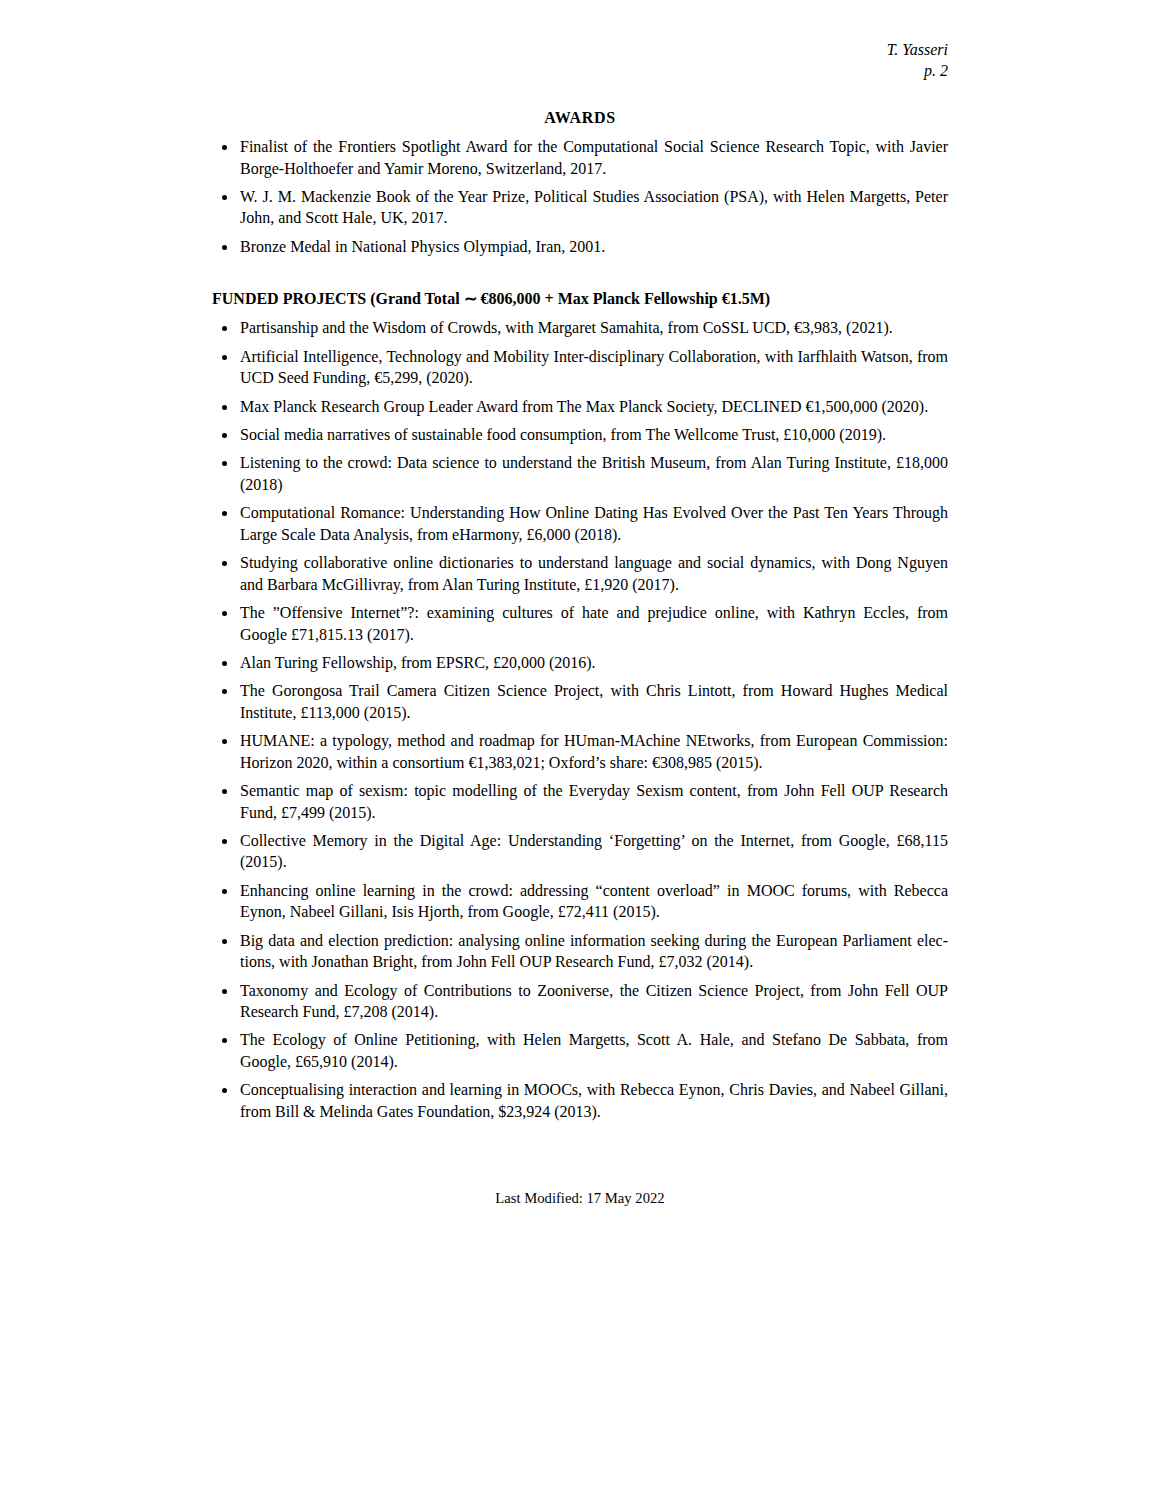T. Yasseri p. 2
Awards
Finalist of the Frontiers Spotlight Award for the Computational Social Science Research Topic, with Javier Borge-Holthoefer and Yamir Moreno, Switzerland, 2017.
W. J. M. Mackenzie Book of the Year Prize, Political Studies Association (PSA), with Helen Margetts, Peter John, and Scott Hale, UK, 2017.
Bronze Medal in National Physics Olympiad, Iran, 2001.
FUNDED PROJECTS (Grand Total ∼ €806,000 + Max Planck Fellowship €1.5M)
Partisanship and the Wisdom of Crowds, with Margaret Samahita, from CoSSL UCD, €3,983, (2021).
Artificial Intelligence, Technology and Mobility Inter-disciplinary Collaboration, with Iarfhlaith Watson, from UCD Seed Funding, €5,299, (2020).
Max Planck Research Group Leader Award from The Max Planck Society, DECLINED €1,500,000 (2020).
Social media narratives of sustainable food consumption, from The Wellcome Trust, £10,000 (2019).
Listening to the crowd: Data science to understand the British Museum, from Alan Turing Institute, £18,000 (2018)
Computational Romance: Understanding How Online Dating Has Evolved Over the Past Ten Years Through Large Scale Data Analysis, from eHarmony, £6,000 (2018).
Studying collaborative online dictionaries to understand language and social dynamics, with Dong Nguyen and Barbara McGillivray, from Alan Turing Institute, £1,920 (2017).
The ”Offensive Internet”?: examining cultures of hate and prejudice online, with Kathryn Eccles, from Google £71,815.13 (2017).
Alan Turing Fellowship, from EPSRC, £20,000 (2016).
The Gorongosa Trail Camera Citizen Science Project, with Chris Lintott, from Howard Hughes Medical Institute, £113,000 (2015).
HUMANE: a typology, method and roadmap for HUman-MAchine NEtworks, from European Commission: Horizon 2020, within a consortium €1,383,021; Oxford’s share: €308,985 (2015).
Semantic map of sexism: topic modelling of the Everyday Sexism content, from John Fell OUP Research Fund, £7,499 (2015).
Collective Memory in the Digital Age: Understanding ‘Forgetting’ on the Internet, from Google, £68,115 (2015).
Enhancing online learning in the crowd: addressing “content overload” in MOOC forums, with Rebecca Eynon, Nabeel Gillani, Isis Hjorth, from Google, £72,411 (2015).
Big data and election prediction: analysing online information seeking during the European Parliament elections, with Jonathan Bright, from John Fell OUP Research Fund, £7,032 (2014).
Taxonomy and Ecology of Contributions to Zooniverse, the Citizen Science Project, from John Fell OUP Research Fund, £7,208 (2014).
The Ecology of Online Petitioning, with Helen Margetts, Scott A. Hale, and Stefano De Sabbata, from Google, £65,910 (2014).
Conceptualising interaction and learning in MOOCs, with Rebecca Eynon, Chris Davies, and Nabeel Gillani, from Bill & Melinda Gates Foundation, $23,924 (2013).
Last Modified: 17 May 2022